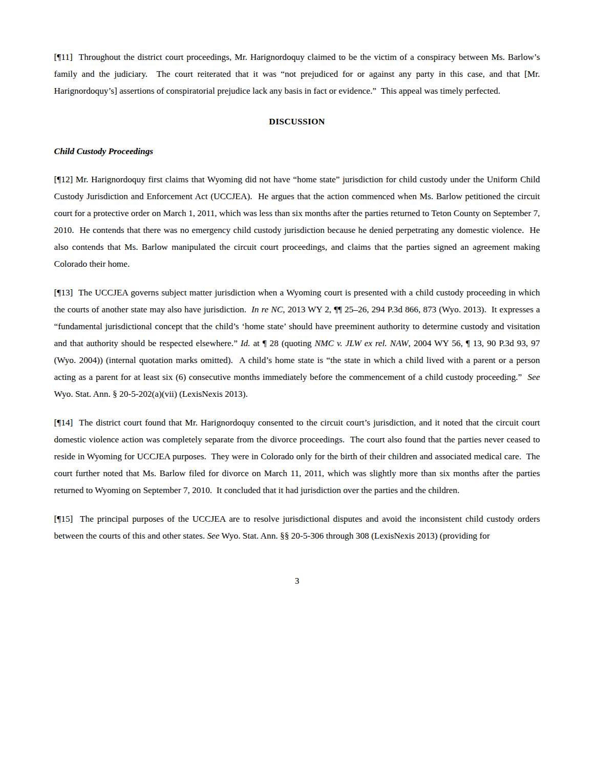[¶11] Throughout the district court proceedings, Mr. Harignordoquy claimed to be the victim of a conspiracy between Ms. Barlow’s family and the judiciary. The court reiterated that it was “not prejudiced for or against any party in this case, and that [Mr. Harignordoquy’s] assertions of conspiratorial prejudice lack any basis in fact or evidence.” This appeal was timely perfected.
DISCUSSION
Child Custody Proceedings
[¶12] Mr. Harignordoquy first claims that Wyoming did not have “home state” jurisdiction for child custody under the Uniform Child Custody Jurisdiction and Enforcement Act (UCCJEA). He argues that the action commenced when Ms. Barlow petitioned the circuit court for a protective order on March 1, 2011, which was less than six months after the parties returned to Teton County on September 7, 2010. He contends that there was no emergency child custody jurisdiction because he denied perpetrating any domestic violence. He also contends that Ms. Barlow manipulated the circuit court proceedings, and claims that the parties signed an agreement making Colorado their home.
[¶13] The UCCJEA governs subject matter jurisdiction when a Wyoming court is presented with a child custody proceeding in which the courts of another state may also have jurisdiction. In re NC, 2013 WY 2, ¶¶ 25–26, 294 P.3d 866, 873 (Wyo. 2013). It expresses a “fundamental jurisdictional concept that the child’s ‘home state’ should have preeminent authority to determine custody and visitation and that authority should be respected elsewhere.” Id. at ¶ 28 (quoting NMC v. JLW ex rel. NAW, 2004 WY 56, ¶ 13, 90 P.3d 93, 97 (Wyo. 2004)) (internal quotation marks omitted). A child’s home state is “the state in which a child lived with a parent or a person acting as a parent for at least six (6) consecutive months immediately before the commencement of a child custody proceeding.” See Wyo. Stat. Ann. § 20-5-202(a)(vii) (LexisNexis 2013).
[¶14] The district court found that Mr. Harignordoquy consented to the circuit court’s jurisdiction, and it noted that the circuit court domestic violence action was completely separate from the divorce proceedings. The court also found that the parties never ceased to reside in Wyoming for UCCJEA purposes. They were in Colorado only for the birth of their children and associated medical care. The court further noted that Ms. Barlow filed for divorce on March 11, 2011, which was slightly more than six months after the parties returned to Wyoming on September 7, 2010. It concluded that it had jurisdiction over the parties and the children.
[¶15] The principal purposes of the UCCJEA are to resolve jurisdictional disputes and avoid the inconsistent child custody orders between the courts of this and other states. See Wyo. Stat. Ann. §§ 20-5-306 through 308 (LexisNexis 2013) (providing for
3